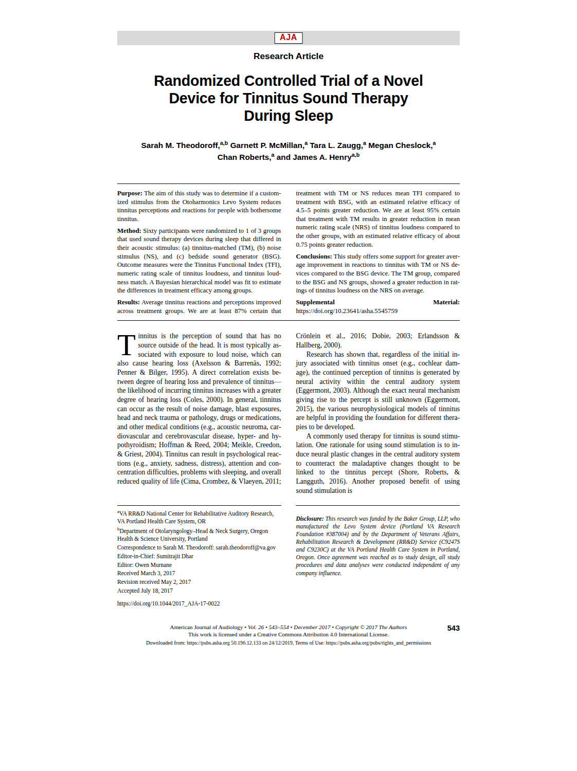AJA
Research Article
Randomized Controlled Trial of a Novel
Device for Tinnitus Sound Therapy
During Sleep
Sarah M. Theodoroff,a,b Garnett P. McMillan,a Tara L. Zaugg,a Megan Cheslock,a
Chan Roberts,a and James A. Henrya,b
Purpose: The aim of this study was to determine if a customized stimulus from the Otoharmonics Levo System reduces tinnitus perceptions and reactions for people with bothersome tinnitus.
Method: Sixty participants were randomized to 1 of 3 groups that used sound therapy devices during sleep that differed in their acoustic stimulus: (a) tinnitus-matched (TM), (b) noise stimulus (NS), and (c) bedside sound generator (BSG). Outcome measures were the Tinnitus Functional Index (TFI), numeric rating scale of tinnitus loudness, and tinnitus loudness match. A Bayesian hierarchical model was fit to estimate the differences in treatment efficacy among groups.
Results: Average tinnitus reactions and perceptions improved across treatment groups. We are at least 87% certain that treatment with TM or NS reduces mean TFI compared to treatment with BSG, with an estimated relative efficacy of 4.5–5 points greater reduction. We are at least 95% certain that treatment with TM results in greater reduction in mean numeric rating scale (NRS) of tinnitus loudness compared to the other groups, with an estimated relative efficacy of about 0.75 points greater reduction.
Conclusions: This study offers some support for greater average improvement in reactions to tinnitus with TM or NS devices compared to the BSG device. The TM group, compared to the BSG and NS groups, showed a greater reduction in ratings of tinnitus loudness on the NRS on average.
Supplemental Material: https://doi.org/10.23641/asha.5545759
Tinnitus is the perception of sound that has no source outside of the head. It is most typically associated with exposure to loud noise, which can also cause hearing loss (Axelsson & Barrenäs, 1992; Penner & Bilger, 1995). A direct correlation exists between degree of hearing loss and prevalence of tinnitus—the likelihood of incurring tinnitus increases with a greater degree of hearing loss (Coles, 2000). In general, tinnitus can occur as the result of noise damage, blast exposures, head and neck trauma or pathology, drugs or medications, and other medical conditions (e.g., acoustic neuroma, cardiovascular and cerebrovascular disease, hyper- and hypothyroidism; Hoffman & Reed, 2004; Meikle, Creedon, & Griest, 2004). Tinnitus can result in psychological reactions (e.g., anxiety, sadness, distress), attention and concentration difficulties, problems with sleeping, and overall reduced quality of life (Cima, Crombez, & Vlaeyen, 2011; Crönlein et al., 2016; Dobie, 2003; Erlandsson & Hallberg, 2000).
Research has shown that, regardless of the initial injury associated with tinnitus onset (e.g., cochlear damage), the continued perception of tinnitus is generated by neural activity within the central auditory system (Eggermont, 2003). Although the exact neural mechanism giving rise to the percept is still unknown (Eggermont, 2015), the various neurophysiological models of tinnitus are helpful in providing the foundation for different therapies to be developed.
A commonly used therapy for tinnitus is sound stimulation. One rationale for using sound stimulation is to induce neural plastic changes in the central auditory system to counteract the maladaptive changes thought to be linked to the tinnitus percept (Shore, Roberts, & Langguth, 2016). Another proposed benefit of using sound stimulation is
aVA RR&D National Center for Rehabilitative Auditory Research, VA Portland Health Care System, OR
bDepartment of Otolaryngology–Head & Neck Surgery, Oregon Health & Science University, Portland
Correspondence to Sarah M. Theodoroff: sarah.theodoroff@va.gov
Editor-in-Chief: Sumitrajit Dhar
Editor: Owen Murnane
Received March 3, 2017
Revision received May 2, 2017
Accepted July 18, 2017
https://doi.org/10.1044/2017_AJA-17-0022
Disclosure: This research was funded by the Baker Group, LLP, who manufactured the Levo System device (Portland VA Research Foundation #387004) and by the Department of Veterans Affairs, Rehabilitation Research & Development (RR&D) Service (C9247S and C9230C) at the VA Portland Health Care System in Portland, Oregon. Once agreement was reached as to study design, all study procedures and data analyses were conducted independent of any company influence.
543
American Journal of Audiology • Vol. 26 • 543–554 • December 2017 • Copyright © 2017 The Authors
This work is licensed under a Creative Commons Attribution 4.0 International License.
Downloaded from: https://pubs.asha.org 50.196.12.133 on 24/12/2019, Terms of Use: https://pubs.asha.org/pubs/rights_and_permissions